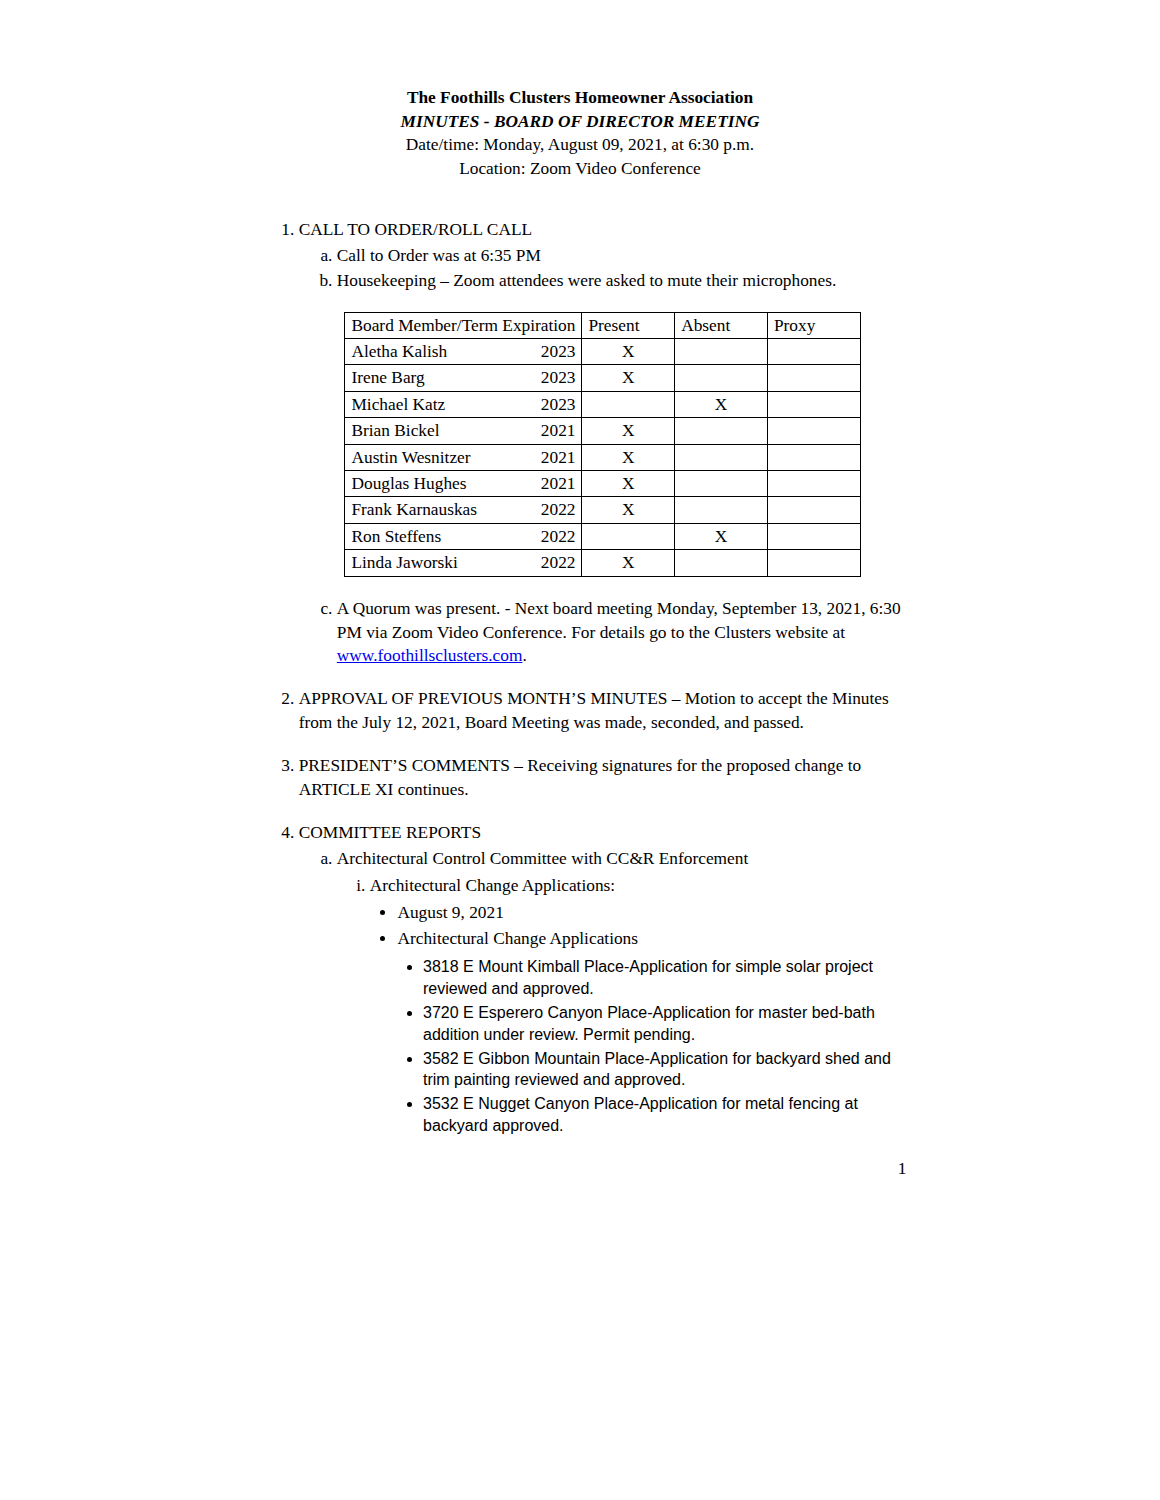The Foothills Clusters Homeowner Association
MINUTES - BOARD OF DIRECTOR MEETING
Date/time: Monday, August 09, 2021, at 6:30 p.m.
Location: Zoom Video Conference
CALL TO ORDER/ROLL CALL
Call to Order was at 6:35 PM
Housekeeping – Zoom attendees were asked to mute their microphones.
| Board Member/Term Expiration | Present | Absent | Proxy |
| --- | --- | --- | --- |
| Aletha Kalish 2023 | X | | |
| Irene Barg 2023 | X | | |
| Michael Katz 2023 | | X | |
| Brian Bickel 2021 | X | | |
| Austin Wesnitzer 2021 | X | | |
| Douglas Hughes 2021 | X | | |
| Frank Karnauskas 2022 | X | | |
| Ron Steffens 2022 | | X | |
| Linda Jaworski 2022 | X | | |
A Quorum was present. - Next board meeting Monday, September 13, 2021, 6:30 PM via Zoom Video Conference. For details go to the Clusters website at www.foothillsclusters.com.
APPROVAL OF PREVIOUS MONTH’S MINUTES – Motion to accept the Minutes from the July 12, 2021, Board Meeting was made, seconded, and passed.
PRESIDENT’S COMMENTS – Receiving signatures for the proposed change to ARTICLE XI continues.
COMMITTEE REPORTS
Architectural Control Committee with CC&R Enforcement
Architectural Change Applications:
August 9, 2021
Architectural Change Applications
3818 E Mount Kimball Place-Application for simple solar project reviewed and approved.
3720 E Esperero Canyon Place-Application for master bed-bath addition under review. Permit pending.
3582 E Gibbon Mountain Place-Application for backyard shed and trim painting reviewed and approved.
3532 E Nugget Canyon Place-Application for metal fencing at backyard approved.
1